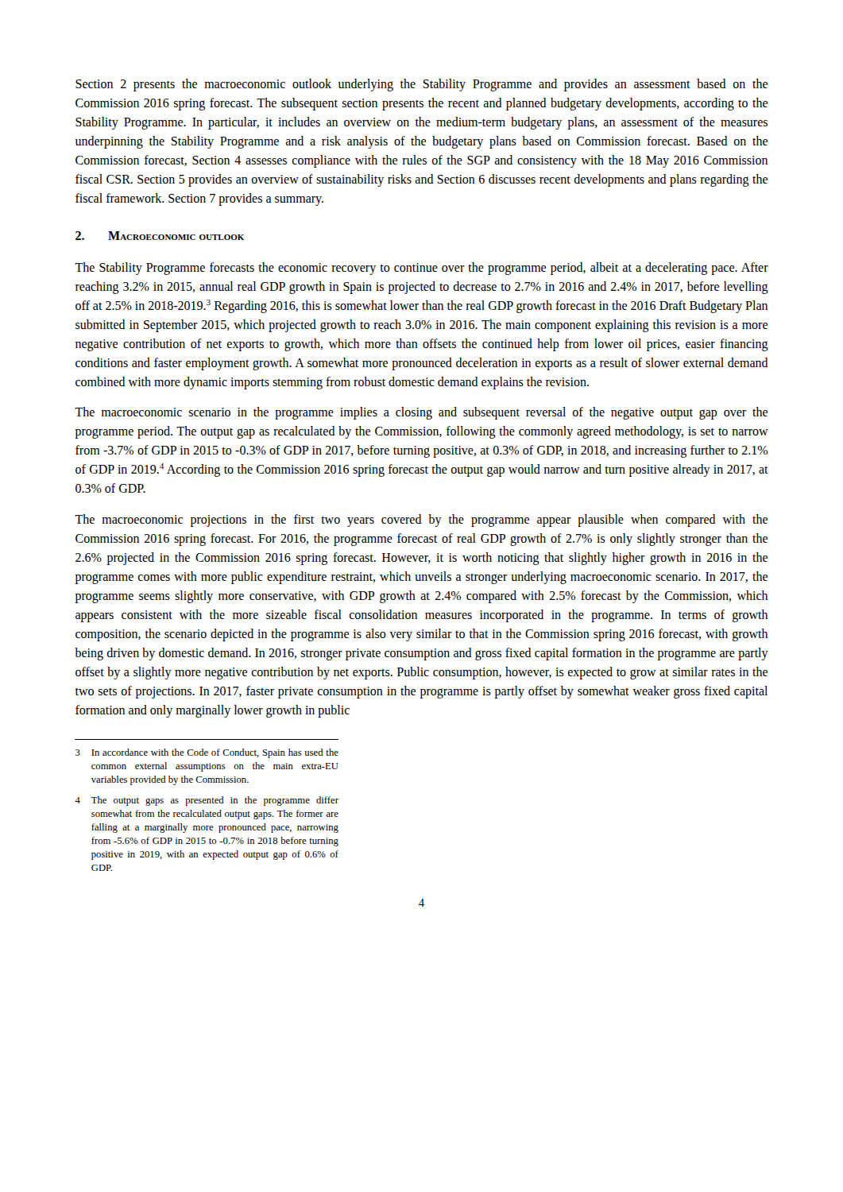Section 2 presents the macroeconomic outlook underlying the Stability Programme and provides an assessment based on the Commission 2016 spring forecast. The subsequent section presents the recent and planned budgetary developments, according to the Stability Programme. In particular, it includes an overview on the medium-term budgetary plans, an assessment of the measures underpinning the Stability Programme and a risk analysis of the budgetary plans based on Commission forecast. Based on the Commission forecast, Section 4 assesses compliance with the rules of the SGP and consistency with the 18 May 2016 Commission fiscal CSR. Section 5 provides an overview of sustainability risks and Section 6 discusses recent developments and plans regarding the fiscal framework. Section 7 provides a summary.
2. Macroeconomic outlook
The Stability Programme forecasts the economic recovery to continue over the programme period, albeit at a decelerating pace. After reaching 3.2% in 2015, annual real GDP growth in Spain is projected to decrease to 2.7% in 2016 and 2.4% in 2017, before levelling off at 2.5% in 2018-2019.3 Regarding 2016, this is somewhat lower than the real GDP growth forecast in the 2016 Draft Budgetary Plan submitted in September 2015, which projected growth to reach 3.0% in 2016. The main component explaining this revision is a more negative contribution of net exports to growth, which more than offsets the continued help from lower oil prices, easier financing conditions and faster employment growth. A somewhat more pronounced deceleration in exports as a result of slower external demand combined with more dynamic imports stemming from robust domestic demand explains the revision.
The macroeconomic scenario in the programme implies a closing and subsequent reversal of the negative output gap over the programme period. The output gap as recalculated by the Commission, following the commonly agreed methodology, is set to narrow from -3.7% of GDP in 2015 to -0.3% of GDP in 2017, before turning positive, at 0.3% of GDP, in 2018, and increasing further to 2.1% of GDP in 2019.4 According to the Commission 2016 spring forecast the output gap would narrow and turn positive already in 2017, at 0.3% of GDP.
The macroeconomic projections in the first two years covered by the programme appear plausible when compared with the Commission 2016 spring forecast. For 2016, the programme forecast of real GDP growth of 2.7% is only slightly stronger than the 2.6% projected in the Commission 2016 spring forecast. However, it is worth noticing that slightly higher growth in 2016 in the programme comes with more public expenditure restraint, which unveils a stronger underlying macroeconomic scenario. In 2017, the programme seems slightly more conservative, with GDP growth at 2.4% compared with 2.5% forecast by the Commission, which appears consistent with the more sizeable fiscal consolidation measures incorporated in the programme. In terms of growth composition, the scenario depicted in the programme is also very similar to that in the Commission spring 2016 forecast, with growth being driven by domestic demand. In 2016, stronger private consumption and gross fixed capital formation in the programme are partly offset by a slightly more negative contribution by net exports. Public consumption, however, is expected to grow at similar rates in the two sets of projections. In 2017, faster private consumption in the programme is partly offset by somewhat weaker gross fixed capital formation and only marginally lower growth in public
3 In accordance with the Code of Conduct, Spain has used the common external assumptions on the main extra-EU variables provided by the Commission.
4 The output gaps as presented in the programme differ somewhat from the recalculated output gaps. The former are falling at a marginally more pronounced pace, narrowing from -5.6% of GDP in 2015 to -0.7% in 2018 before turning positive in 2019, with an expected output gap of 0.6% of GDP.
4